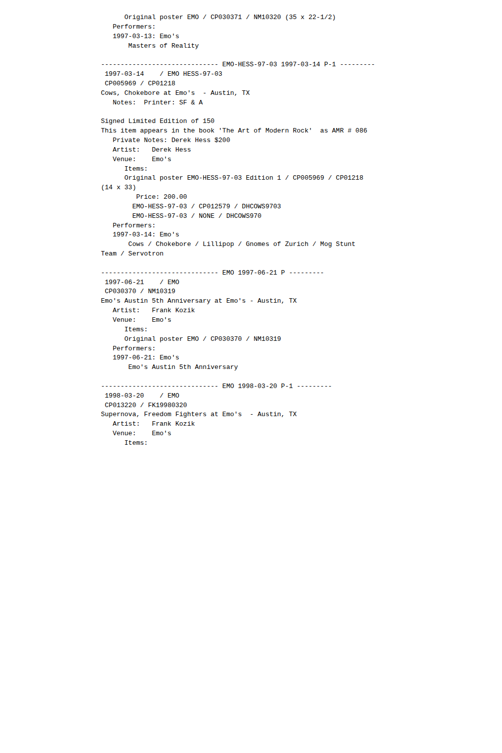Original poster EMO / CP030371 / NM10320 (35 x 22-1/2)
   Performers:
   1997-03-13: Emo's
       Masters of Reality

------------------------------ EMO-HESS-97-03 1997-03-14 P-1 ---------
 1997-03-14    / EMO HESS-97-03
 CP005969 / CP01218
Cows, Chokebore at Emo's  - Austin, TX
   Notes:  Printer: SF & A

Signed Limited Edition of 150
This item appears in the book 'The Art of Modern Rock'  as AMR # 086
   Private Notes: Derek Hess $200
   Artist:   Derek Hess
   Venue:    Emo's
      Items:
      Original poster EMO-HESS-97-03 Edition 1 / CP005969 / CP01218 
(14 x 33)
         Price: 200.00
        EMO-HESS-97-03 / CP012579 / DHCOWS9703
        EMO-HESS-97-03 / NONE / DHCOWS970
   Performers:
   1997-03-14: Emo's
       Cows / Chokebore / Lillipop / Gnomes of Zurich / Mog Stunt 
Team / Servotron

------------------------------ EMO 1997-06-21 P ---------
 1997-06-21    / EMO
 CP030370 / NM10319
Emo's Austin 5th Anniversary at Emo's - Austin, TX
   Artist:   Frank Kozik
   Venue:    Emo's
      Items:
      Original poster EMO / CP030370 / NM10319
   Performers:
   1997-06-21: Emo's
       Emo's Austin 5th Anniversary

------------------------------ EMO 1998-03-20 P-1 ---------
 1998-03-20    / EMO
 CP013220 / FK19980320
Supernova, Freedom Fighters at Emo's  - Austin, TX
   Artist:   Frank Kozik
   Venue:    Emo's
      Items: